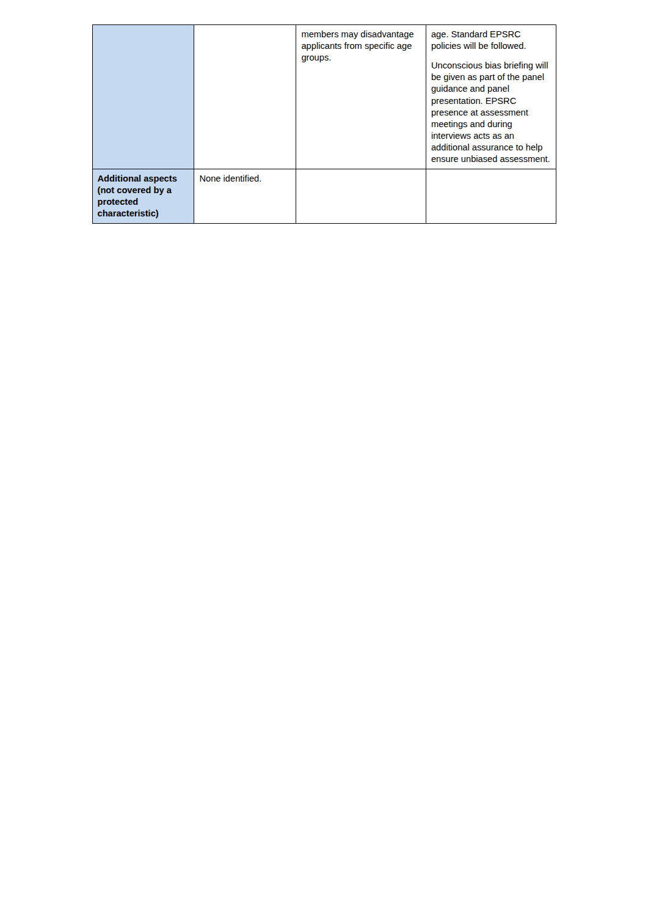| | | members may disadvantage applicants from specific age groups. | age. Standard EPSRC policies will be followed. Unconscious bias briefing will be given as part of the panel guidance and panel presentation. EPSRC presence at assessment meetings and during interviews acts as an additional assurance to help ensure unbiased assessment. |
| Additional aspects (not covered by a protected characteristic) | None identified. | | |